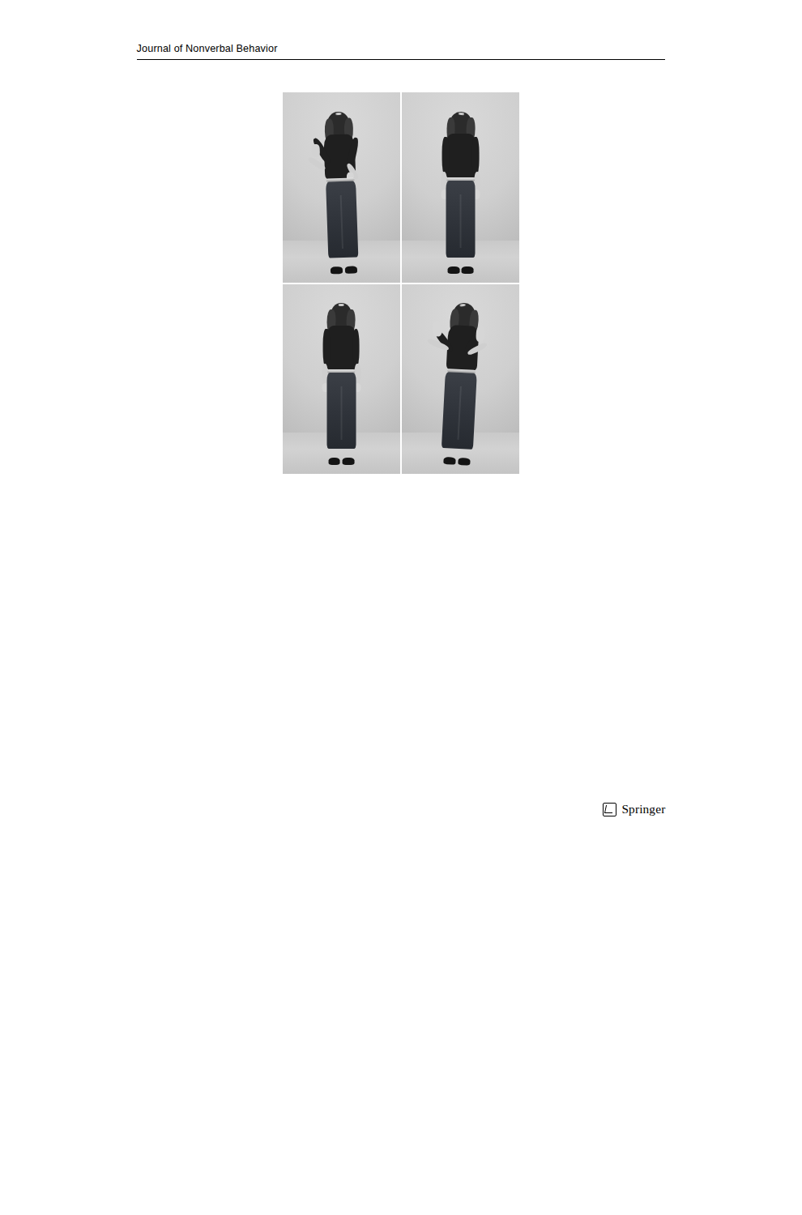Journal of Nonverbal Behavior
Springer